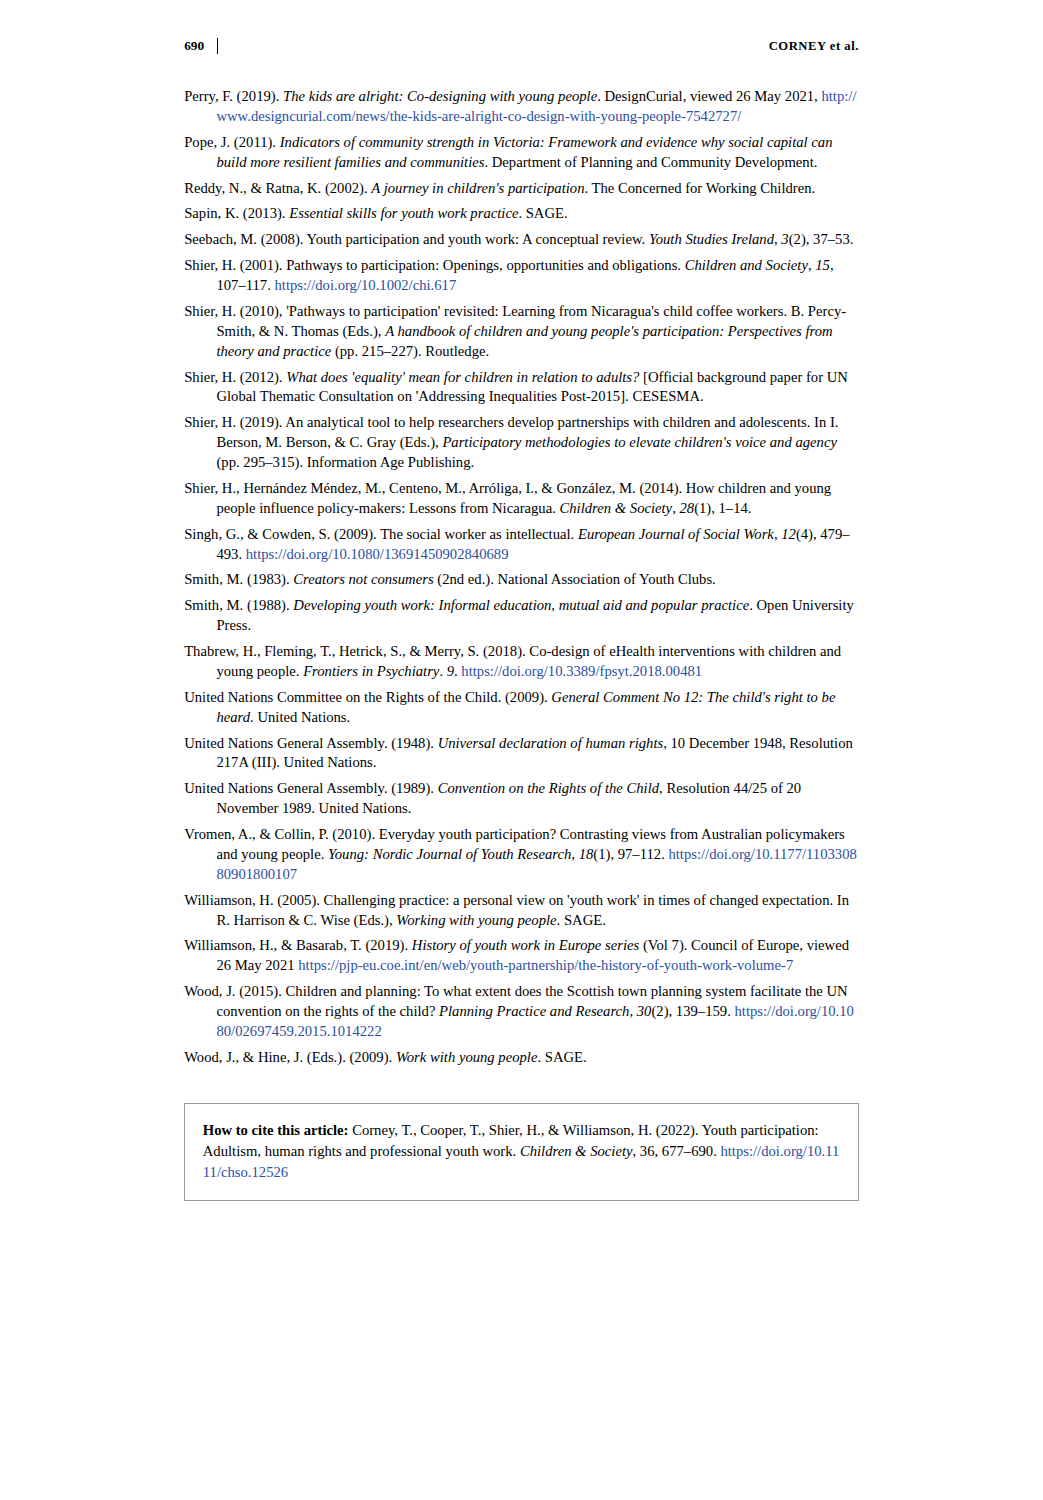690 CORNEY et al.
Perry, F. (2019). The kids are alright: Co-designing with young people. DesignCurial, viewed 26 May 2021, http://www.designcurial.com/news/the-kids-are-alright-co-design-with-young-people-7542727/
Pope, J. (2011). Indicators of community strength in Victoria: Framework and evidence why social capital can build more resilient families and communities. Department of Planning and Community Development.
Reddy, N., & Ratna, K. (2002). A journey in children's participation. The Concerned for Working Children.
Sapin, K. (2013). Essential skills for youth work practice. SAGE.
Seebach, M. (2008). Youth participation and youth work: A conceptual review. Youth Studies Ireland, 3(2), 37–53.
Shier, H. (2001). Pathways to participation: Openings, opportunities and obligations. Children and Society, 15, 107–117. https://doi.org/10.1002/chi.617
Shier, H. (2010), 'Pathways to participation' revisited: Learning from Nicaragua's child coffee workers. B. Percy-Smith, & N. Thomas (Eds.), A handbook of children and young people's participation: Perspectives from theory and practice (pp. 215–227). Routledge.
Shier, H. (2012). What does 'equality' mean for children in relation to adults? [Official background paper for UN Global Thematic Consultation on 'Addressing Inequalities Post-2015]. CESESMA.
Shier, H. (2019). An analytical tool to help researchers develop partnerships with children and adolescents. In I. Berson, M. Berson, & C. Gray (Eds.), Participatory methodologies to elevate children's voice and agency (pp. 295–315). Information Age Publishing.
Shier, H., Hernández Méndez, M., Centeno, M., Arróliga, I., & González, M. (2014). How children and young people influence policy-makers: Lessons from Nicaragua. Children & Society, 28(1), 1–14.
Singh, G., & Cowden, S. (2009). The social worker as intellectual. European Journal of Social Work, 12(4), 479–493. https://doi.org/10.1080/13691450902840689
Smith, M. (1983). Creators not consumers (2nd ed.). National Association of Youth Clubs.
Smith, M. (1988). Developing youth work: Informal education, mutual aid and popular practice. Open University Press.
Thabrew, H., Fleming, T., Hetrick, S., & Merry, S. (2018). Co-design of eHealth interventions with children and young people. Frontiers in Psychiatry. 9. https://doi.org/10.3389/fpsyt.2018.00481
United Nations Committee on the Rights of the Child. (2009). General Comment No 12: The child's right to be heard. United Nations.
United Nations General Assembly. (1948). Universal declaration of human rights, 10 December 1948, Resolution 217A (III). United Nations.
United Nations General Assembly. (1989). Convention on the Rights of the Child, Resolution 44/25 of 20 November 1989. United Nations.
Vromen, A., & Collin, P. (2010). Everyday youth participation? Contrasting views from Australian policymakers and young people. Young: Nordic Journal of Youth Research, 18(1), 97–112. https://doi.org/10.1177/110330880901800107
Williamson, H. (2005). Challenging practice: a personal view on 'youth work' in times of changed expectation. In R. Harrison & C. Wise (Eds.), Working with young people. SAGE.
Williamson, H., & Basarab, T. (2019). History of youth work in Europe series (Vol 7). Council of Europe, viewed 26 May 2021 https://pjp-eu.coe.int/en/web/youth-partnership/the-history-of-youth-work-volume-7
Wood, J. (2015). Children and planning: To what extent does the Scottish town planning system facilitate the UN convention on the rights of the child? Planning Practice and Research, 30(2), 139–159. https://doi.org/10.1080/02697459.2015.1014222
Wood, J., & Hine, J. (Eds.). (2009). Work with young people. SAGE.
How to cite this article: Corney, T., Cooper, T., Shier, H., & Williamson, H. (2022). Youth participation: Adultism, human rights and professional youth work. Children & Society, 36, 677–690. https://doi.org/10.1111/chso.12526